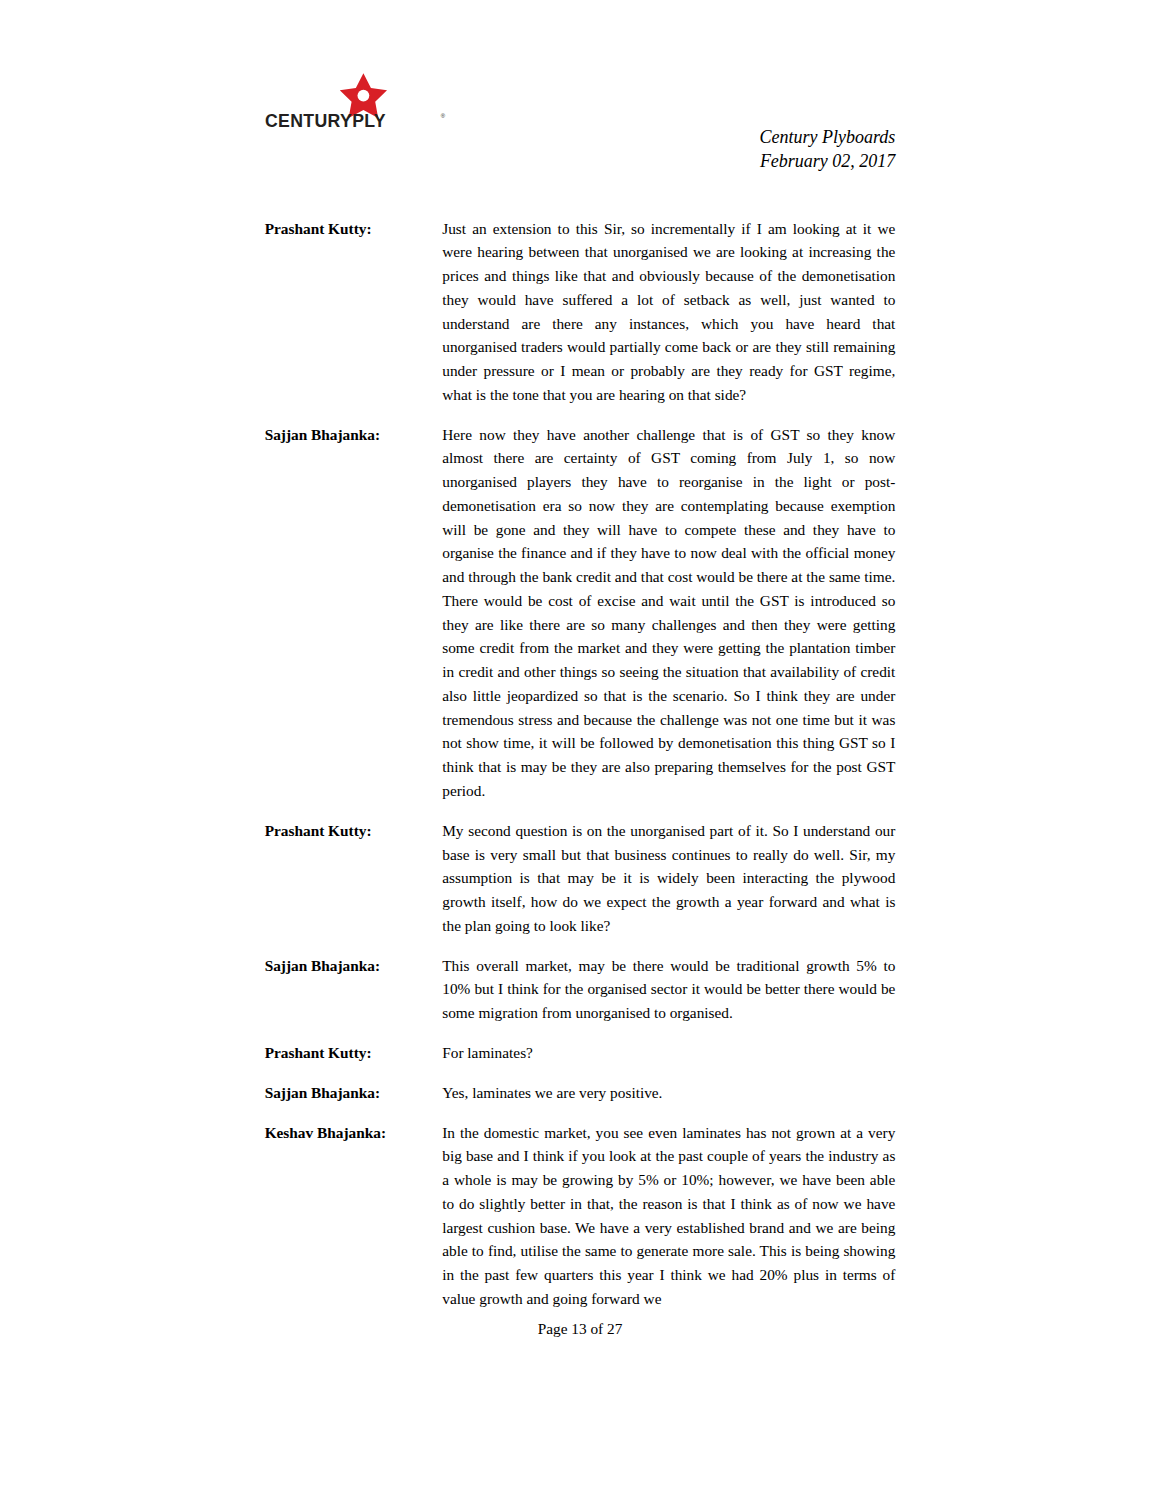CENTURYPLY ®
Century Plyboards
February 02, 2017
| Prashant Kutty: | Just an extension to this Sir, so incrementally if I am looking at it we were hearing between that unorganised we are looking at increasing the prices and things like that and obviously because of the demonetisation they would have suffered a lot of setback as well, just wanted to understand are there any instances, which you have heard that unorganised traders would partially come back or are they still remaining under pressure or I mean or probably are they ready for GST regime, what is the tone that you are hearing on that side? |
| Sajjan Bhajanka: | Here now they have another challenge that is of GST so they know almost there are certainty of GST coming from July 1, so now unorganised players they have to reorganise in the light or post-demonetisation era so now they are contemplating because exemption will be gone and they will have to compete these and they have to organise the finance and if they have to now deal with the official money and through the bank credit and that cost would be there at the same time. There would be cost of excise and wait until the GST is introduced so they are like there are so many challenges and then they were getting some credit from the market and they were getting the plantation timber in credit and other things so seeing the situation that availability of credit also little jeopardized so that is the scenario. So I think they are under tremendous stress and because the challenge was not one time but it was not show time, it will be followed by demonetisation this thing GST so I think that is may be they are also preparing themselves for the post GST period. |
| Prashant Kutty: | My second question is on the unorganised part of it. So I understand our base is very small but that business continues to really do well. Sir, my assumption is that may be it is widely been interacting the plywood growth itself, how do we expect the growth a year forward and what is the plan going to look like? |
| Sajjan Bhajanka: | This overall market, may be there would be traditional growth 5% to 10% but I think for the organised sector it would be better there would be some migration from unorganised to organised. |
| Prashant Kutty: | For laminates? |
| Sajjan Bhajanka: | Yes, laminates we are very positive. |
| Keshav Bhajanka: | In the domestic market, you see even laminates has not grown at a very big base and I think if you look at the past couple of years the industry as a whole is may be growing by 5% or 10%; however, we have been able to do slightly better in that, the reason is that I think as of now we have largest cushion base. We have a very established brand and we are being able to find, utilise the same to generate more sale. This is being showing in the past few quarters this year I think we had 20% plus in terms of value growth and going forward we |
Page 13 of 27